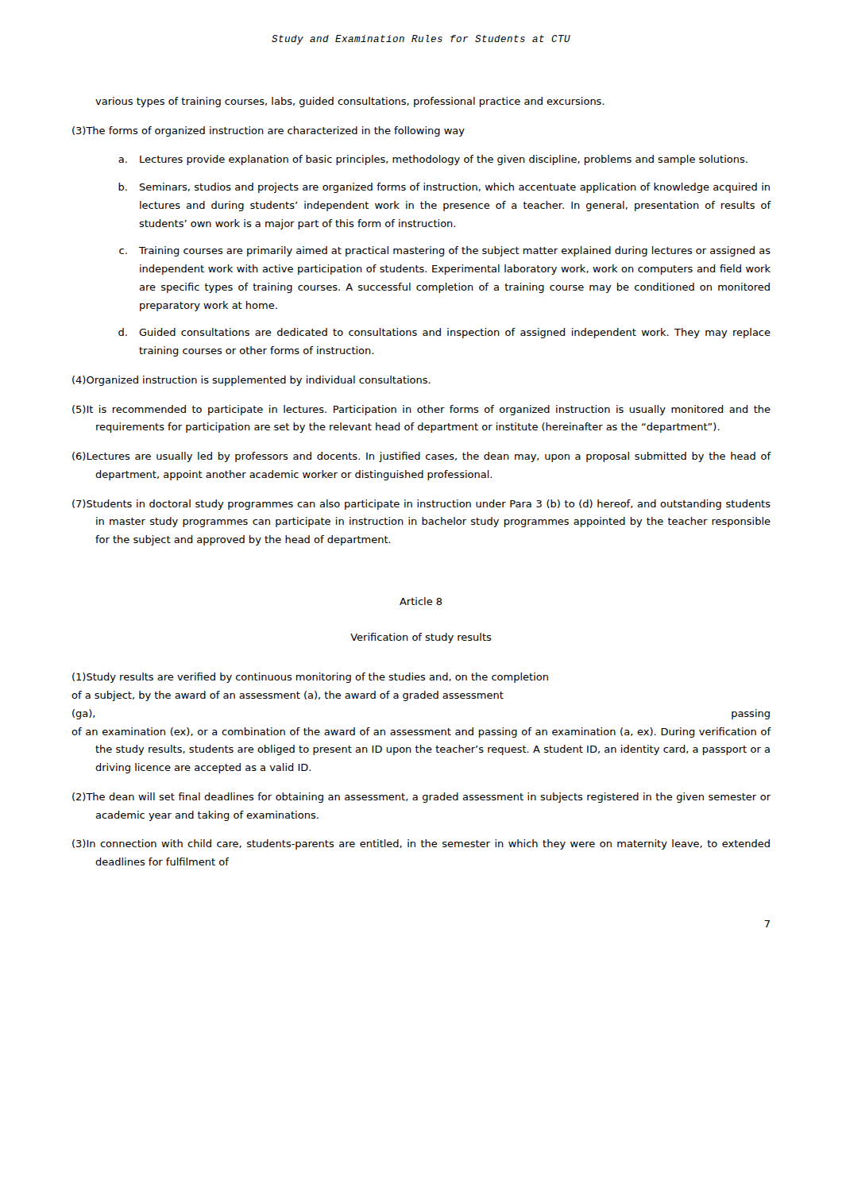Study and Examination Rules for Students at CTU
various types of training courses, labs, guided consultations, professional practice and excursions.
(3)The forms of organized instruction are characterized in the following way
Lectures provide explanation of basic principles, methodology of the given discipline, problems and sample solutions.
Seminars, studios and projects are organized forms of instruction, which accentuate application of knowledge acquired in lectures and during students’ independent work in the presence of a teacher. In general, presentation of results of students’ own work is a major part of this form of instruction.
Training courses are primarily aimed at practical mastering of the subject matter explained during lectures or assigned as independent work with active participation of students. Experimental laboratory work, work on computers and field work are specific types of training courses. A successful completion of a training course may be conditioned on monitored preparatory work at home.
Guided consultations are dedicated to consultations and inspection of assigned independent work. They may replace training courses or other forms of instruction.
(4)Organized instruction is supplemented by individual consultations.
(5)It is recommended to participate in lectures. Participation in other forms of organized instruction is usually monitored and the requirements for participation are set by the relevant head of department or institute (hereinafter as the “department”).
(6)Lectures are usually led by professors and docents. In justified cases, the dean may, upon a proposal submitted by the head of department, appoint another academic worker or distinguished professional.
(7)Students in doctoral study programmes can also participate in instruction under Para 3 (b) to (d) hereof, and outstanding students in master study programmes can participate in instruction in bachelor study programmes appointed by the teacher responsible for the subject and approved by the head of department.
Article 8
Verification of study results
(1)Study results are verified by continuous monitoring of the studies and, on the completion
of a subject, by the award of an assessment (a), the award of a graded assessment (ga), passing of an examination (ex), or a combination of the award of an assessment and passing of an examination (a, ex). During verification of the study results, students are obliged to present an ID upon the teacher’s request. A student ID, an identity card, a passport or a driving licence are accepted as a valid ID.
(2)The dean will set final deadlines for obtaining an assessment, a graded assessment in subjects registered in the given semester or academic year and taking of examinations.
(3)In connection with child care, students-parents are entitled, in the semester in which they were on maternity leave, to extended deadlines for fulfilment of
7